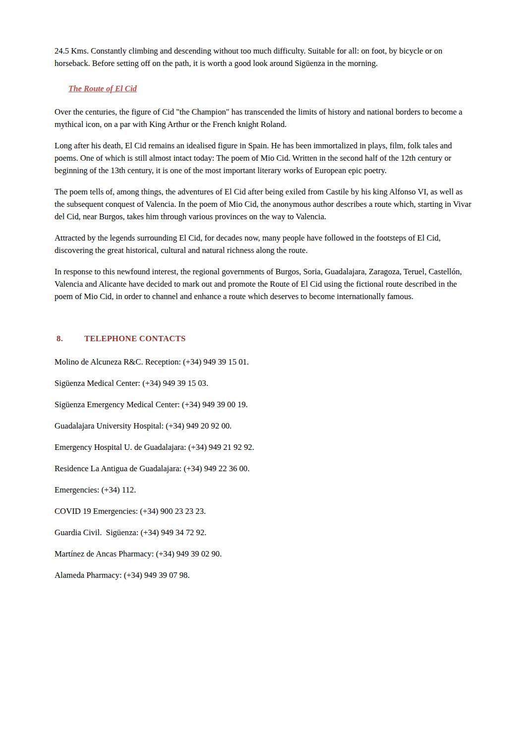24.5 Kms. Constantly climbing and descending without too much difficulty. Suitable for all: on foot, by bicycle or on horseback. Before setting off on the path, it is worth a good look around Sigüenza in the morning.
The Route of El Cid
Over the centuries, the figure of Cid "the Champion" has transcended the limits of history and national borders to become a mythical icon, on a par with King Arthur or the French knight Roland.
Long after his death, El Cid remains an idealised figure in Spain. He has been immortalized in plays, film, folk tales and poems. One of which is still almost intact today: The poem of Mio Cid. Written in the second half of the 12th century or beginning of the 13th century, it is one of the most important literary works of European epic poetry.
The poem tells of, among things, the adventures of El Cid after being exiled from Castile by his king Alfonso VI, as well as the subsequent conquest of Valencia. In the poem of Mio Cid, the anonymous author describes a route which, starting in Vivar del Cid, near Burgos, takes him through various provinces on the way to Valencia.
Attracted by the legends surrounding El Cid, for decades now, many people have followed in the footsteps of El Cid, discovering the great historical, cultural and natural richness along the route.
In response to this newfound interest, the regional governments of Burgos, Soria, Guadalajara, Zaragoza, Teruel, Castellón, Valencia and Alicante have decided to mark out and promote the Route of El Cid using the fictional route described in the poem of Mio Cid, in order to channel and enhance a route which deserves to become internationally famous.
8. TELEPHONE CONTACTS
Molino de Alcuneza R&C. Reception: (+34) 949 39 15 01.
Sigüenza Medical Center: (+34) 949 39 15 03.
Sigüenza Emergency Medical Center: (+34) 949 39 00 19.
Guadalajara University Hospital: (+34) 949 20 92 00.
Emergency Hospital U. de Guadalajara: (+34) 949 21 92 92.
Residence La Antigua de Guadalajara: (+34) 949 22 36 00.
Emergencies: (+34) 112.
COVID 19 Emergencies: (+34) 900 23 23 23.
Guardia Civil. Sigüenza: (+34) 949 34 72 92.
Martínez de Ancas Pharmacy: (+34) 949 39 02 90.
Alameda Pharmacy: (+34) 949 39 07 98.